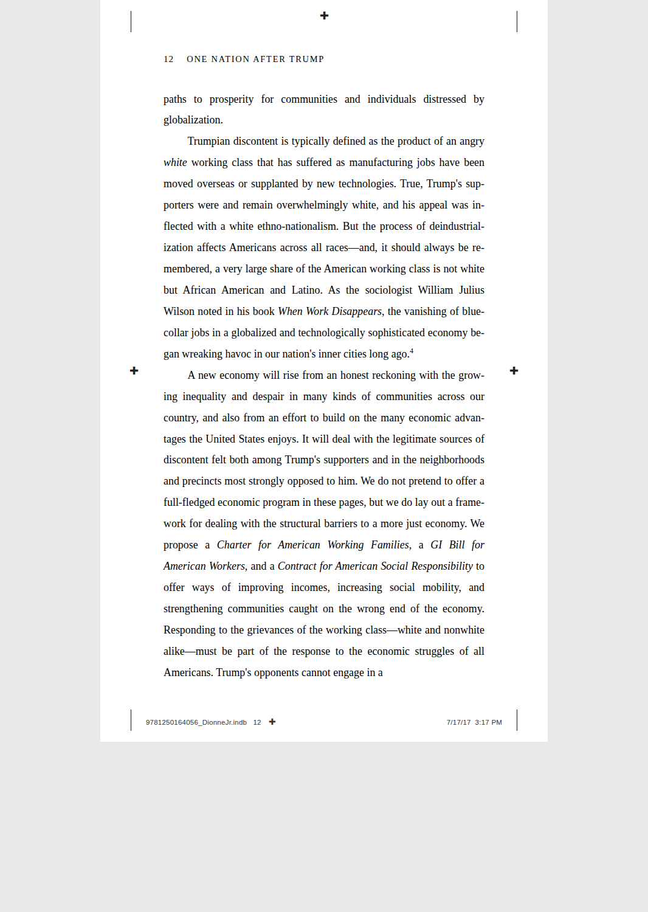✚ ✚ ✚
12 One Nation After Trump
paths to prosperity for communities and individuals distressed by globalization.
Trumpian discontent is typically defined as the product of an angry white working class that has suffered as manufacturing jobs have been moved overseas or supplanted by new technologies. True, Trump's supporters were and remain overwhelmingly white, and his appeal was inflected with a white ethno-nationalism. But the process of deindustrialization affects Americans across all races—and, it should always be remembered, a very large share of the American working class is not white but African American and Latino. As the sociologist William Julius Wilson noted in his book When Work Disappears, the vanishing of blue-collar jobs in a globalized and technologically sophisticated economy began wreaking havoc in our nation's inner cities long ago.4
A new economy will rise from an honest reckoning with the growing inequality and despair in many kinds of communities across our country, and also from an effort to build on the many economic advantages the United States enjoys. It will deal with the legitimate sources of discontent felt both among Trump's supporters and in the neighborhoods and precincts most strongly opposed to him. We do not pretend to offer a full-fledged economic program in these pages, but we do lay out a framework for dealing with the structural barriers to a more just economy. We propose a Charter for American Working Families, a GI Bill for American Workers, and a Contract for American Social Responsibility to offer ways of improving incomes, increasing social mobility, and strengthening communities caught on the wrong end of the economy. Responding to the grievances of the working class—white and nonwhite alike—must be part of the response to the economic struggles of all Americans. Trump's opponents cannot engage in a
9781250164056_DionneJr.indb 12 ✚ 7/17/17 3:17 PM